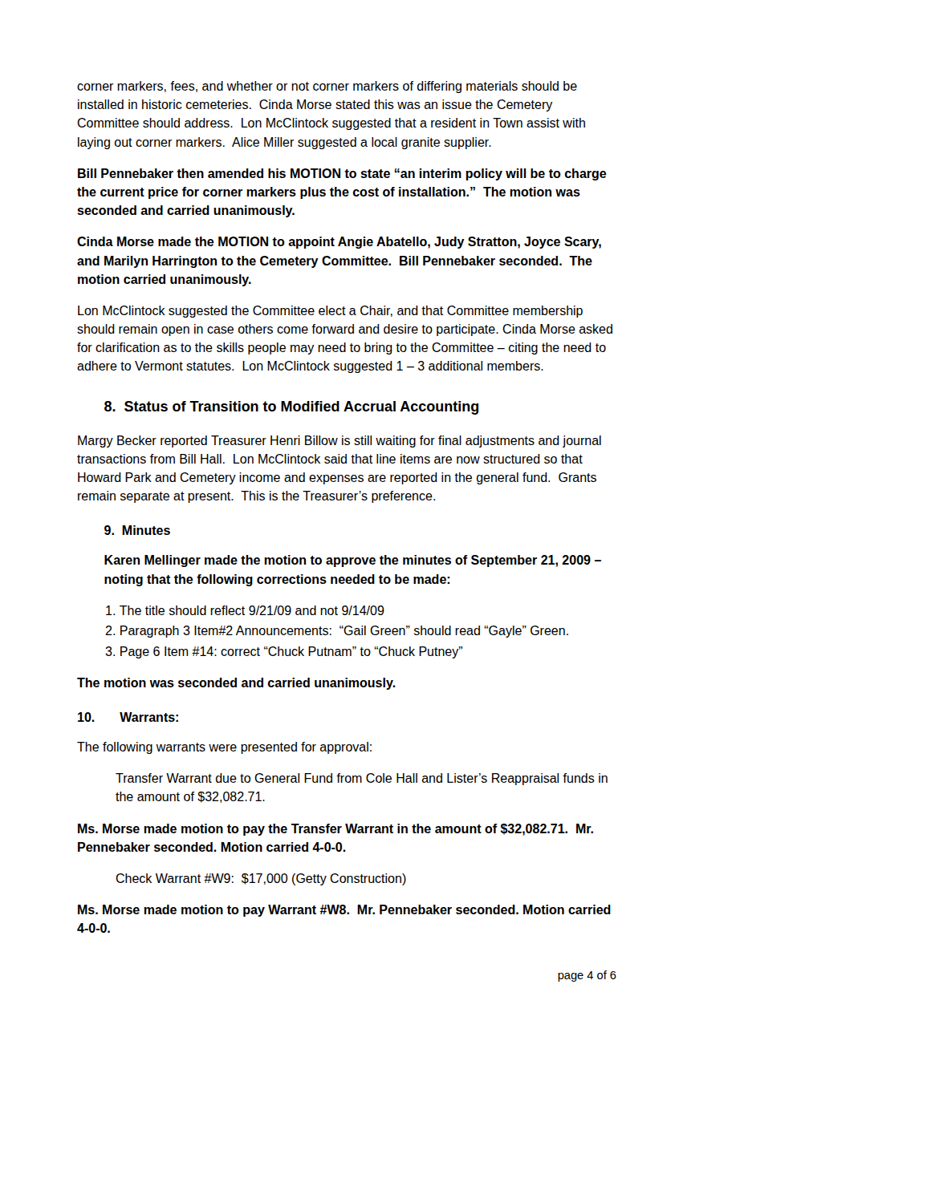corner markers, fees, and whether or not corner markers of differing materials should be installed in historic cemeteries. Cinda Morse stated this was an issue the Cemetery Committee should address. Lon McClintock suggested that a resident in Town assist with laying out corner markers. Alice Miller suggested a local granite supplier.
Bill Pennebaker then amended his MOTION to state “an interim policy will be to charge the current price for corner markers plus the cost of installation.” The motion was seconded and carried unanimously.
Cinda Morse made the MOTION to appoint Angie Abatello, Judy Stratton, Joyce Scary, and Marilyn Harrington to the Cemetery Committee. Bill Pennebaker seconded. The motion carried unanimously.
Lon McClintock suggested the Committee elect a Chair, and that Committee membership should remain open in case others come forward and desire to participate. Cinda Morse asked for clarification as to the skills people may need to bring to the Committee – citing the need to adhere to Vermont statutes. Lon McClintock suggested 1 – 3 additional members.
8. Status of Transition to Modified Accrual Accounting
Margy Becker reported Treasurer Henri Billow is still waiting for final adjustments and journal transactions from Bill Hall. Lon McClintock said that line items are now structured so that Howard Park and Cemetery income and expenses are reported in the general fund. Grants remain separate at present. This is the Treasurer’s preference.
9. Minutes
Karen Mellinger made the motion to approve the minutes of September 21, 2009 – noting that the following corrections needed to be made:
The title should reflect 9/21/09 and not 9/14/09
Paragraph 3 Item#2 Announcements: “Gail Green” should read “Gayle” Green.
Page 6 Item #14: correct “Chuck Putnam” to “Chuck Putney”
The motion was seconded and carried unanimously.
10. Warrants:
The following warrants were presented for approval:
Transfer Warrant due to General Fund from Cole Hall and Lister’s Reappraisal funds in the amount of $32,082.71.
Ms. Morse made motion to pay the Transfer Warrant in the amount of $32,082.71. Mr. Pennebaker seconded. Motion carried 4-0-0.
Check Warrant #W9: $17,000 (Getty Construction)
Ms. Morse made motion to pay Warrant #W8. Mr. Pennebaker seconded. Motion carried 4-0-0.
page 4 of 6